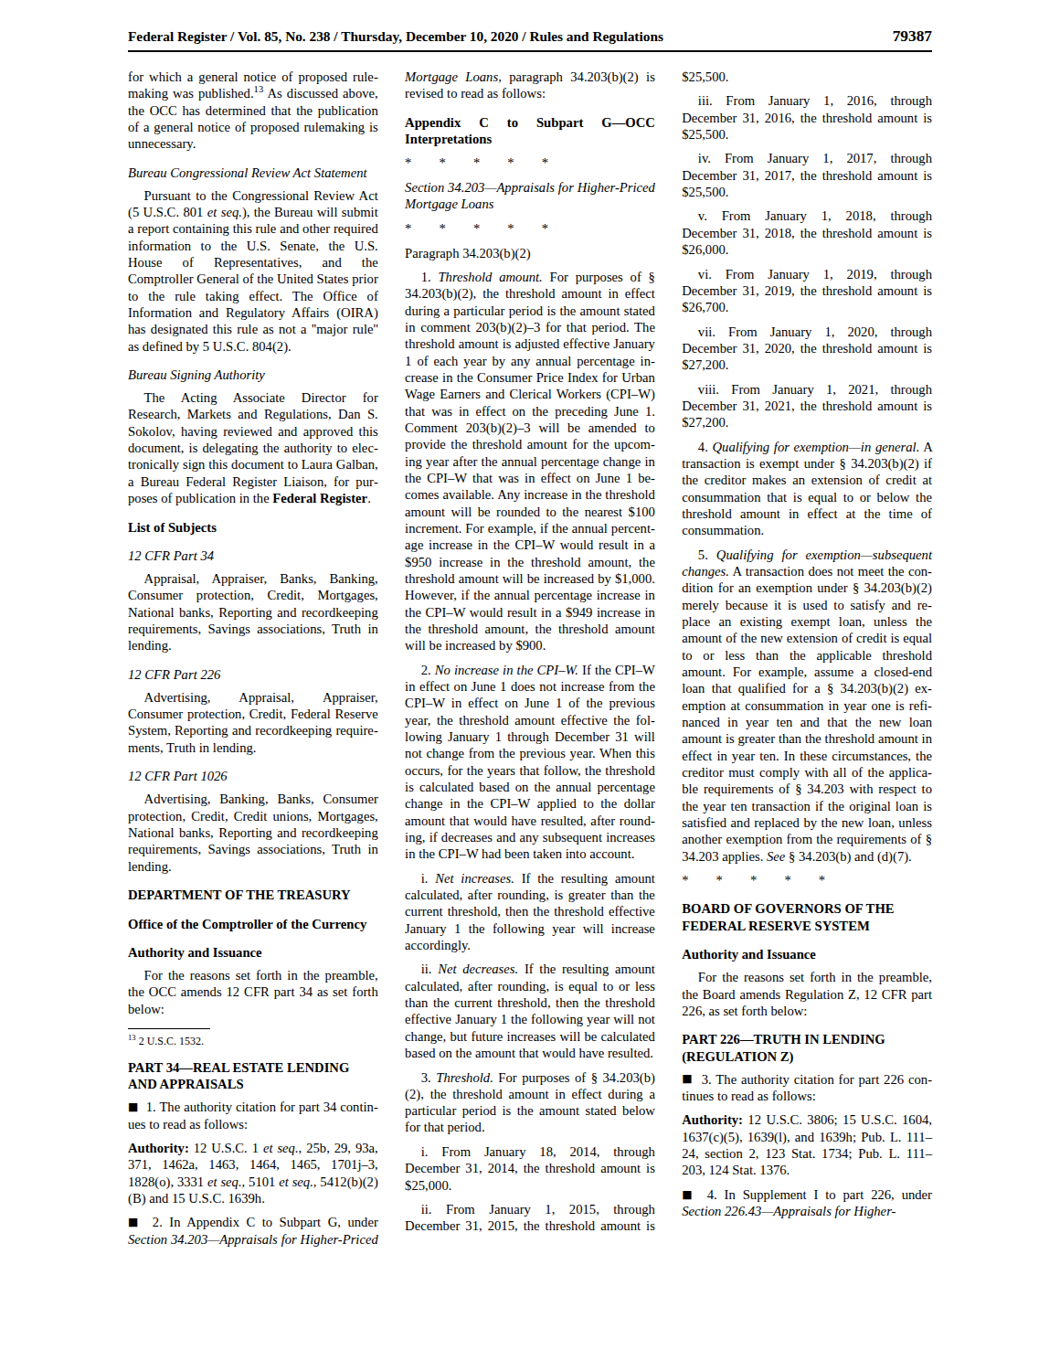Federal Register / Vol. 85, No. 238 / Thursday, December 10, 2020 / Rules and Regulations 79387
for which a general notice of proposed rulemaking was published.13 As discussed above, the OCC has determined that the publication of a general notice of proposed rulemaking is unnecessary.
Bureau Congressional Review Act Statement
Pursuant to the Congressional Review Act (5 U.S.C. 801 et seq.), the Bureau will submit a report containing this rule and other required information to the U.S. Senate, the U.S. House of Representatives, and the Comptroller General of the United States prior to the rule taking effect. The Office of Information and Regulatory Affairs (OIRA) has designated this rule as not a ''major rule'' as defined by 5 U.S.C. 804(2).
Bureau Signing Authority
The Acting Associate Director for Research, Markets and Regulations, Dan S. Sokolov, having reviewed and approved this document, is delegating the authority to electronically sign this document to Laura Galban, a Bureau Federal Register Liaison, for purposes of publication in the Federal Register.
List of Subjects
12 CFR Part 34
Appraisal, Appraiser, Banks, Banking, Consumer protection, Credit, Mortgages, National banks, Reporting and recordkeeping requirements, Savings associations, Truth in lending.
12 CFR Part 226
Advertising, Appraisal, Appraiser, Consumer protection, Credit, Federal Reserve System, Reporting and recordkeeping requirements, Truth in lending.
12 CFR Part 1026
Advertising, Banking, Banks, Consumer protection, Credit, Credit unions, Mortgages, National banks, Reporting and recordkeeping requirements, Savings associations, Truth in lending.
DEPARTMENT OF THE TREASURY
Office of the Comptroller of the Currency
Authority and Issuance
For the reasons set forth in the preamble, the OCC amends 12 CFR part 34 as set forth below:
13 2 U.S.C. 1532.
PART 34—REAL ESTATE LENDING AND APPRAISALS
■ 1. The authority citation for part 34 continues to read as follows:
Authority: 12 U.S.C. 1 et seq., 25b, 29, 93a, 371, 1462a, 1463, 1464, 1465, 1701j–3, 1828(o), 3331 et seq., 5101 et seq., 5412(b)(2)(B) and 15 U.S.C. 1639h.
■ 2. In Appendix C to Subpart G, under Section 34.203—Appraisals for Higher-Priced Mortgage Loans, paragraph 34.203(b)(2) is revised to read as follows:
Appendix C to Subpart G—OCC Interpretations
* * * * *
Section 34.203—Appraisals for Higher-Priced Mortgage Loans
* * * * *
Paragraph 34.203(b)(2)
1. Threshold amount. For purposes of § 34.203(b)(2), the threshold amount in effect during a particular period is the amount stated in comment 203(b)(2)–3 for that period. The threshold amount is adjusted effective January 1 of each year by any annual percentage increase in the Consumer Price Index for Urban Wage Earners and Clerical Workers (CPI–W) that was in effect on the preceding June 1. Comment 203(b)(2)–3 will be amended to provide the threshold amount for the upcoming year after the annual percentage change in the CPI–W that was in effect on June 1 becomes available. Any increase in the threshold amount will be rounded to the nearest $100 increment. For example, if the annual percentage increase in the CPI–W would result in a $950 increase in the threshold amount, the threshold amount will be increased by $1,000. However, if the annual percentage increase in the CPI–W would result in a $949 increase in the threshold amount, the threshold amount will be increased by $900.
2. No increase in the CPI–W. If the CPI–W in effect on June 1 does not increase from the CPI–W in effect on June 1 of the previous year, the threshold amount effective the following January 1 through December 31 will not change from the previous year. When this occurs, for the years that follow, the threshold is calculated based on the annual percentage change in the CPI–W applied to the dollar amount that would have resulted, after rounding, if decreases and any subsequent increases in the CPI–W had been taken into account.
i. Net increases. If the resulting amount calculated, after rounding, is greater than the current threshold, then the threshold effective January 1 the following year will increase accordingly.
ii. Net decreases. If the resulting amount calculated, after rounding, is equal to or less than the current threshold, then the threshold effective January 1 the following year will not change, but future increases will be calculated based on the amount that would have resulted.
3. Threshold. For purposes of § 34.203(b)(2), the threshold amount in effect during a particular period is the amount stated below for that period.
i. From January 18, 2014, through December 31, 2014, the threshold amount is $25,000.
ii. From January 1, 2015, through December 31, 2015, the threshold amount is $25,500.
iii. From January 1, 2016, through December 31, 2016, the threshold amount is $25,500.
iv. From January 1, 2017, through December 31, 2017, the threshold amount is $25,500.
v. From January 1, 2018, through December 31, 2018, the threshold amount is $26,000.
vi. From January 1, 2019, through December 31, 2019, the threshold amount is $26,700.
vii. From January 1, 2020, through December 31, 2020, the threshold amount is $27,200.
viii. From January 1, 2021, through December 31, 2021, the threshold amount is $27,200.
4. Qualifying for exemption—in general. A transaction is exempt under § 34.203(b)(2) if the creditor makes an extension of credit at consummation that is equal to or below the threshold amount in effect at the time of consummation.
5. Qualifying for exemption—subsequent changes. A transaction does not meet the condition for an exemption under § 34.203(b)(2) merely because it is used to satisfy and replace an existing exempt loan, unless the amount of the new extension of credit is equal to or less than the applicable threshold amount. For example, assume a closed-end loan that qualified for a § 34.203(b)(2) exemption at consummation in year one is refinanced in year ten and that the new loan amount is greater than the threshold amount in effect in year ten. In these circumstances, the creditor must comply with all of the applicable requirements of § 34.203 with respect to the year ten transaction if the original loan is satisfied and replaced by the new loan, unless another exemption from the requirements of § 34.203 applies. See § 34.203(b) and (d)(7).
* * * * *
BOARD OF GOVERNORS OF THE FEDERAL RESERVE SYSTEM
Authority and Issuance
For the reasons set forth in the preamble, the Board amends Regulation Z, 12 CFR part 226, as set forth below:
PART 226—TRUTH IN LENDING (REGULATION Z)
■ 3. The authority citation for part 226 continues to read as follows:
Authority: 12 U.S.C. 3806; 15 U.S.C. 1604, 1637(c)(5), 1639(l), and 1639h; Pub. L. 111–24, section 2, 123 Stat. 1734; Pub. L. 111–203, 124 Stat. 1376.
■ 4. In Supplement I to part 226, under Section 226.43—Appraisals for Higher-